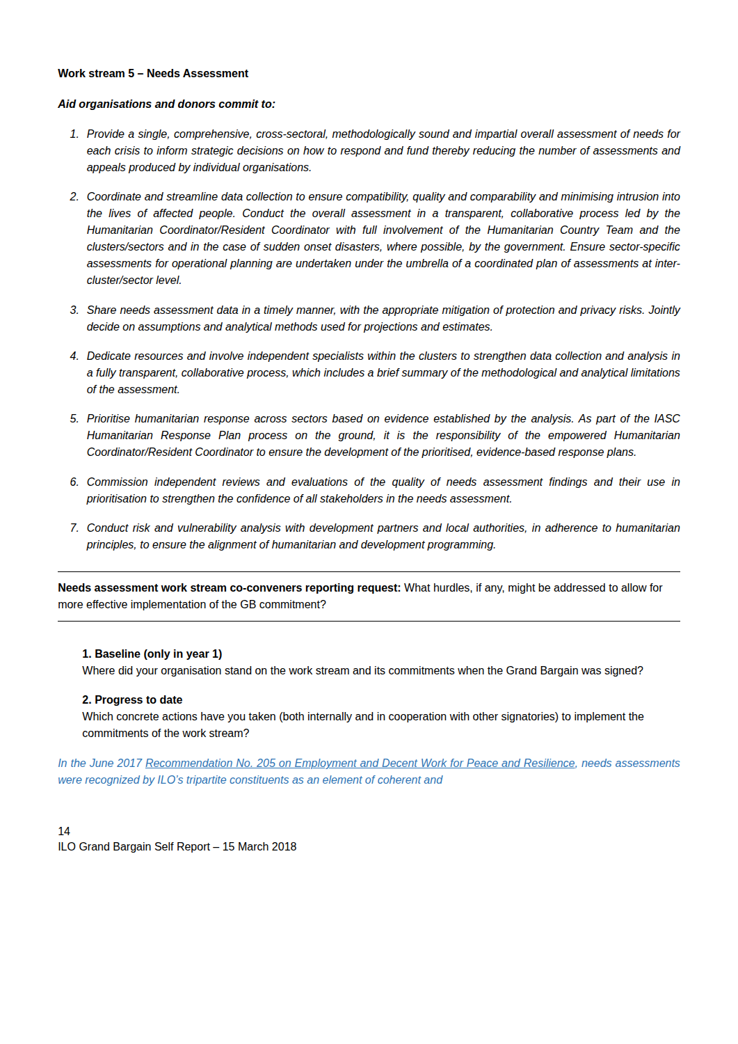Work stream 5 – Needs Assessment
Aid organisations and donors commit to:
Provide a single, comprehensive, cross-sectoral, methodologically sound and impartial overall assessment of needs for each crisis to inform strategic decisions on how to respond and fund thereby reducing the number of assessments and appeals produced by individual organisations.
Coordinate and streamline data collection to ensure compatibility, quality and comparability and minimising intrusion into the lives of affected people. Conduct the overall assessment in a transparent, collaborative process led by the Humanitarian Coordinator/Resident Coordinator with full involvement of the Humanitarian Country Team and the clusters/sectors and in the case of sudden onset disasters, where possible, by the government. Ensure sector-specific assessments for operational planning are undertaken under the umbrella of a coordinated plan of assessments at inter-cluster/sector level.
Share needs assessment data in a timely manner, with the appropriate mitigation of protection and privacy risks. Jointly decide on assumptions and analytical methods used for projections and estimates.
Dedicate resources and involve independent specialists within the clusters to strengthen data collection and analysis in a fully transparent, collaborative process, which includes a brief summary of the methodological and analytical limitations of the assessment.
Prioritise humanitarian response across sectors based on evidence established by the analysis. As part of the IASC Humanitarian Response Plan process on the ground, it is the responsibility of the empowered Humanitarian Coordinator/Resident Coordinator to ensure the development of the prioritised, evidence-based response plans.
Commission independent reviews and evaluations of the quality of needs assessment findings and their use in prioritisation to strengthen the confidence of all stakeholders in the needs assessment.
Conduct risk and vulnerability analysis with development partners and local authorities, in adherence to humanitarian principles, to ensure the alignment of humanitarian and development programming.
Needs assessment work stream co-conveners reporting request: What hurdles, if any, might be addressed to allow for more effective implementation of the GB commitment?
Baseline (only in year 1)
Where did your organisation stand on the work stream and its commitments when the Grand Bargain was signed?
Progress to date
Which concrete actions have you taken (both internally and in cooperation with other signatories) to implement the commitments of the work stream?
In the June 2017 Recommendation No. 205 on Employment and Decent Work for Peace and Resilience, needs assessments were recognized by ILO’s tripartite constituents as an element of coherent and
14
ILO Grand Bargain Self Report – 15 March 2018